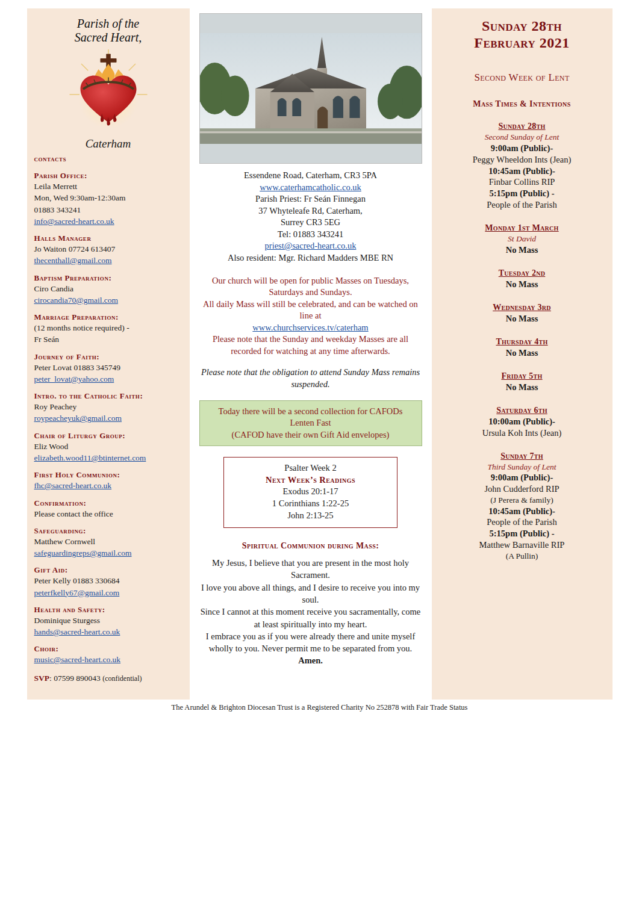Parish of the
Sacred Heart,
Caterham
contacts
Parish Office:
Leila Merrett
Mon, Wed 9:30am-12:30am
01883 343241
info@sacred-heart.co.uk
Halls Manager
Jo Waiton 07724 613407
thecenthall@gmail.com
Baptism Preparation:
Ciro Candia
cirocandia70@gmail.com
Marriage Preparation:
(12 months notice required) -
Fr Seán
Journey of Faith:
Peter Lovat 01883 345749
peter_lovat@yahoo.com
Intro. to the Catholic Faith:
Roy Peachey
roypeacheyuk@gmail.com
Chair of Liturgy Group:
Eliz Wood
elizabeth.wood11@btinternet.com
First Holy Communion:
fhc@sacred-heart.co.uk
Confirmation:
Please contact the office
Safeguarding:
Matthew Cornwell
safeguardingreps@gmail.com
Gift Aid:
Peter Kelly 01883 330684
peterfkelly67@gmail.com
Health and Safety:
Dominique Sturgess
hands@sacred-heart.co.uk
Choir:
music@sacred-heart.co.uk
SVP: 07599 890043 (confidential)
Essendene Road, Caterham, CR3 5PA
www.caterhamcatholic.co.uk
Parish Priest: Fr Seán Finnegan
37 Whyteleafe Rd, Caterham,
Surrey CR3 5EG
Tel: 01883 343241
priest@sacred-heart.co.uk
Also resident: Mgr. Richard Madders MBE RN
Our church will be open for public Masses on Tuesdays, Saturdays and Sundays.
All daily Mass will still be celebrated, and can be watched on line at
www.churchservices.tv/caterham
Please note that the Sunday and weekday Masses are all recorded for watching at any time afterwards.
Please note that the obligation to attend Sunday Mass remains suspended.
Today there will be a second collection for CAFODs Lenten Fast
(CAFOD have their own Gift Aid envelopes)
Psalter Week 2
Next Week’s Readings
Exodus 20:1-17
1 Corinthians 1:22-25
John 2:13-25
Spiritual Communion during Mass:
My Jesus, I believe that you are present in the most holy Sacrament.
I love you above all things, and I desire to receive you into my soul.
Since I cannot at this moment receive you sacramentally, come at least spiritually into my heart.
I embrace you as if you were already there and unite myself wholly to you. Never permit me to be separated from you.
Amen.
Sunday 28th
February 2021
Second Week of Lent
Mass Times & Intentions
Sunday 28th
Second Sunday of Lent
9:00am (Public)-
Peggy Wheeldon Ints (Jean)
10:45am (Public)-
Finbar Collins RIP
5:15pm (Public) -
People of the Parish
Monday 1st March
St David
No Mass
Tuesday 2nd
No Mass
Wednesday 3rd
No Mass
Thursday 4th
No Mass
Friday 5th
No Mass
Saturday 6th
10:00am (Public)-
Ursula Koh Ints (Jean)
Sunday 7th
Third Sunday of Lent
9:00am (Public)-
John Cudderford RIP
(J Perera & family)
10:45am (Public)-
People of the Parish
5:15pm (Public) -
Matthew Barnaville RIP
(A Pullin)
The Arundel & Brighton Diocesan Trust is a Registered Charity No 252878 with Fair Trade Status